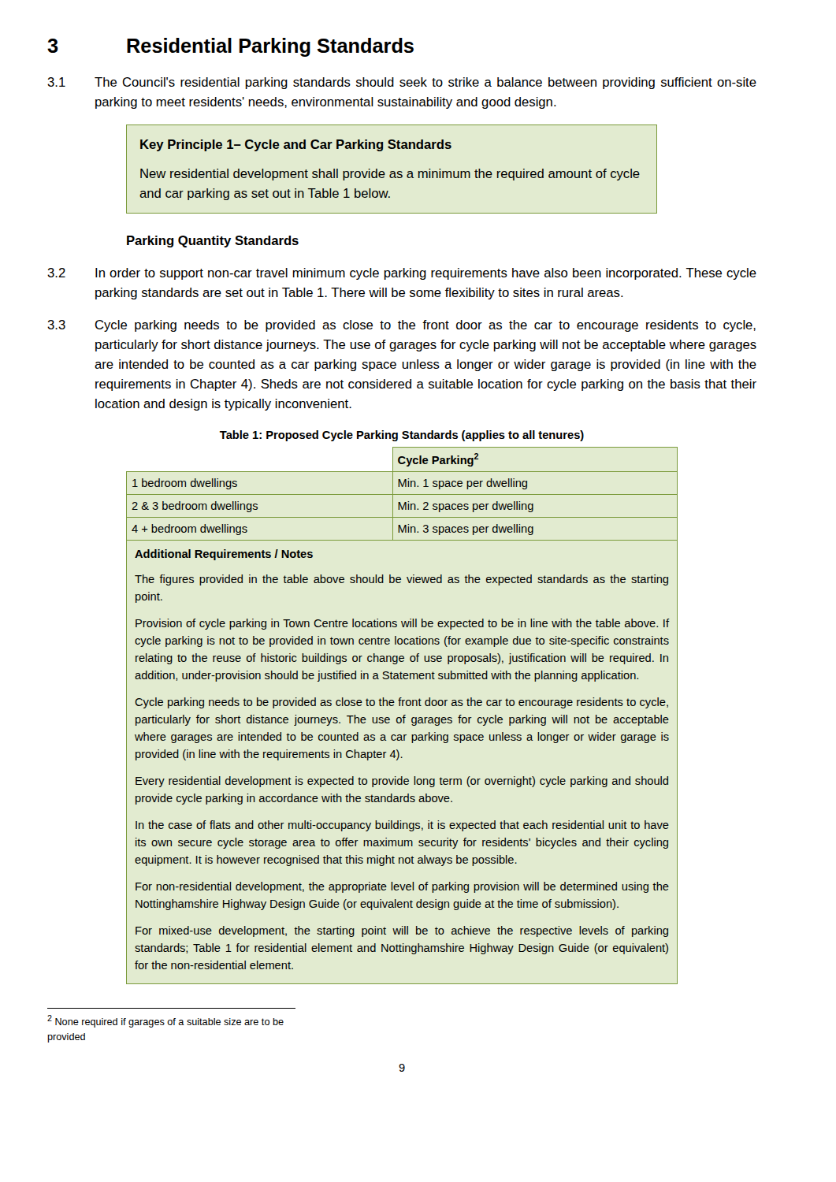3 Residential Parking Standards
3.1 The Council's residential parking standards should seek to strike a balance between providing sufficient on-site parking to meet residents' needs, environmental sustainability and good design.
Key Principle 1– Cycle and Car Parking Standards
New residential development shall provide as a minimum the required amount of cycle and car parking as set out in Table 1 below.
Parking Quantity Standards
3.2 In order to support non-car travel minimum cycle parking requirements have also been incorporated. These cycle parking standards are set out in Table 1. There will be some flexibility to sites in rural areas.
3.3 Cycle parking needs to be provided as close to the front door as the car to encourage residents to cycle, particularly for short distance journeys. The use of garages for cycle parking will not be acceptable where garages are intended to be counted as a car parking space unless a longer or wider garage is provided (in line with the requirements in Chapter 4). Sheds are not considered a suitable location for cycle parking on the basis that their location and design is typically inconvenient.
Table 1: Proposed Cycle Parking Standards (applies to all tenures)
| | Cycle Parking 2 |
| 1 bedroom dwellings | Min. 1 space per dwelling |
| 2 & 3 bedroom dwellings | Min. 2 spaces per dwelling |
| 4 + bedroom dwellings | Min. 3 spaces per dwelling |
Additional Requirements / Notes
The figures provided in the table above should be viewed as the expected standards as the starting point.
Provision of cycle parking in Town Centre locations will be expected to be in line with the table above. If cycle parking is not to be provided in town centre locations (for example due to site-specific constraints relating to the reuse of historic buildings or change of use proposals), justification will be required. In addition, under-provision should be justified in a Statement submitted with the planning application.
Cycle parking needs to be provided as close to the front door as the car to encourage residents to cycle, particularly for short distance journeys. The use of garages for cycle parking will not be acceptable where garages are intended to be counted as a car parking space unless a longer or wider garage is provided (in line with the requirements in Chapter 4).
Every residential development is expected to provide long term (or overnight) cycle parking and should provide cycle parking in accordance with the standards above.
In the case of flats and other multi-occupancy buildings, it is expected that each residential unit to have its own secure cycle storage area to offer maximum security for residents' bicycles and their cycling equipment. It is however recognised that this might not always be possible.
For non-residential development, the appropriate level of parking provision will be determined using the Nottinghamshire Highway Design Guide (or equivalent design guide at the time of submission).
For mixed-use development, the starting point will be to achieve the respective levels of parking standards; Table 1 for residential element and Nottinghamshire Highway Design Guide (or equivalent) for the non-residential element.
2 None required if garages of a suitable size are to be provided
9